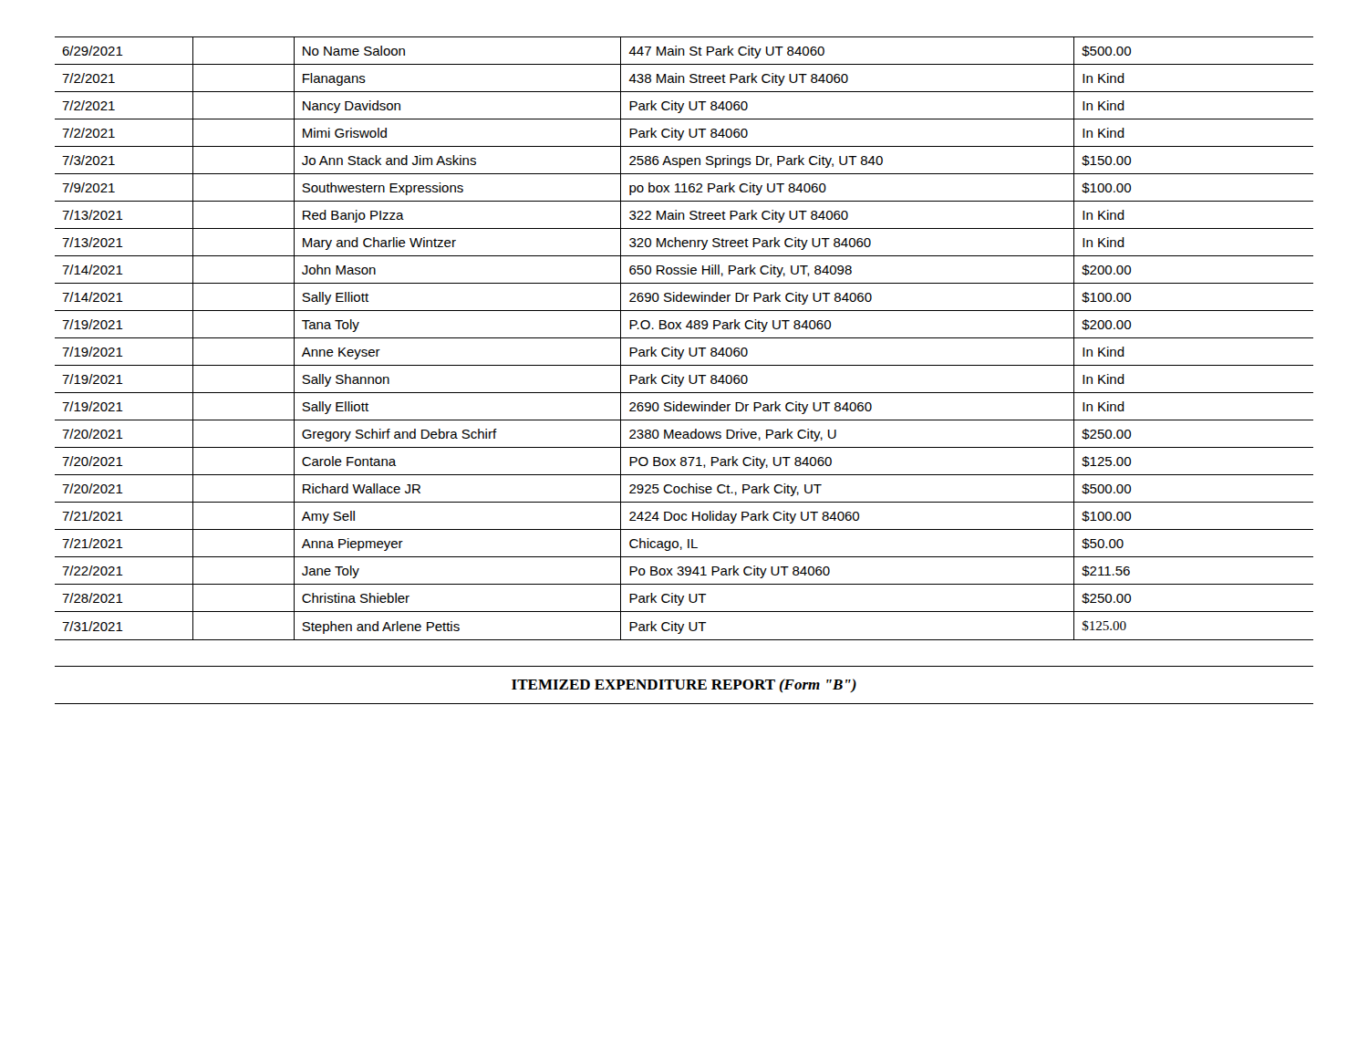| 6/29/2021 | | No Name Saloon | 447 Main St Park City UT 84060 | $500.00 |
| 7/2/2021 | | Flanagans | 438 Main Street Park City UT 84060 | In Kind |
| 7/2/2021 | | Nancy Davidson | Park City UT 84060 | In Kind |
| 7/2/2021 | | Mimi Griswold | Park City UT 84060 | In Kind |
| 7/3/2021 | | Jo Ann Stack and Jim Askins | 2586 Aspen Springs Dr, Park City, UT 840 | $150.00 |
| 7/9/2021 | | Southwestern Expressions | po box 1162 Park City UT 84060 | $100.00 |
| 7/13/2021 | | Red Banjo PIzza | 322 Main Street Park City UT 84060 | In Kind |
| 7/13/2021 | | Mary and Charlie Wintzer | 320 Mchenry Street Park City UT 84060 | In Kind |
| 7/14/2021 | | John Mason | 650 Rossie Hill, Park City, UT, 84098 | $200.00 |
| 7/14/2021 | | Sally Elliott | 2690 Sidewinder Dr Park City UT 84060 | $100.00 |
| 7/19/2021 | | Tana Toly | P.O. Box 489 Park City UT 84060 | $200.00 |
| 7/19/2021 | | Anne Keyser | Park City UT 84060 | In Kind |
| 7/19/2021 | | Sally Shannon | Park City UT 84060 | In Kind |
| 7/19/2021 | | Sally Elliott | 2690 Sidewinder Dr Park City UT 84060 | In Kind |
| 7/20/2021 | | Gregory Schirf and Debra Schirf | 2380 Meadows Drive, Park City, U | $250.00 |
| 7/20/2021 | | Carole Fontana | PO Box 871, Park City, UT 84060 | $125.00 |
| 7/20/2021 | | Richard Wallace JR | 2925 Cochise Ct., Park City, UT | $500.00 |
| 7/21/2021 | | Amy Sell | 2424 Doc Holiday Park City UT 84060 | $100.00 |
| 7/21/2021 | | Anna Piepmeyer | Chicago, IL | $50.00 |
| 7/22/2021 | | Jane Toly | Po Box 3941 Park City UT 84060 | $211.56 |
| 7/28/2021 | | Christina Shiebler | Park City UT | $250.00 |
| 7/31/2021 | | Stephen and Arlene Pettis | Park City UT | $125.00 |
ITEMIZED EXPENDITURE REPORT (Form "B")